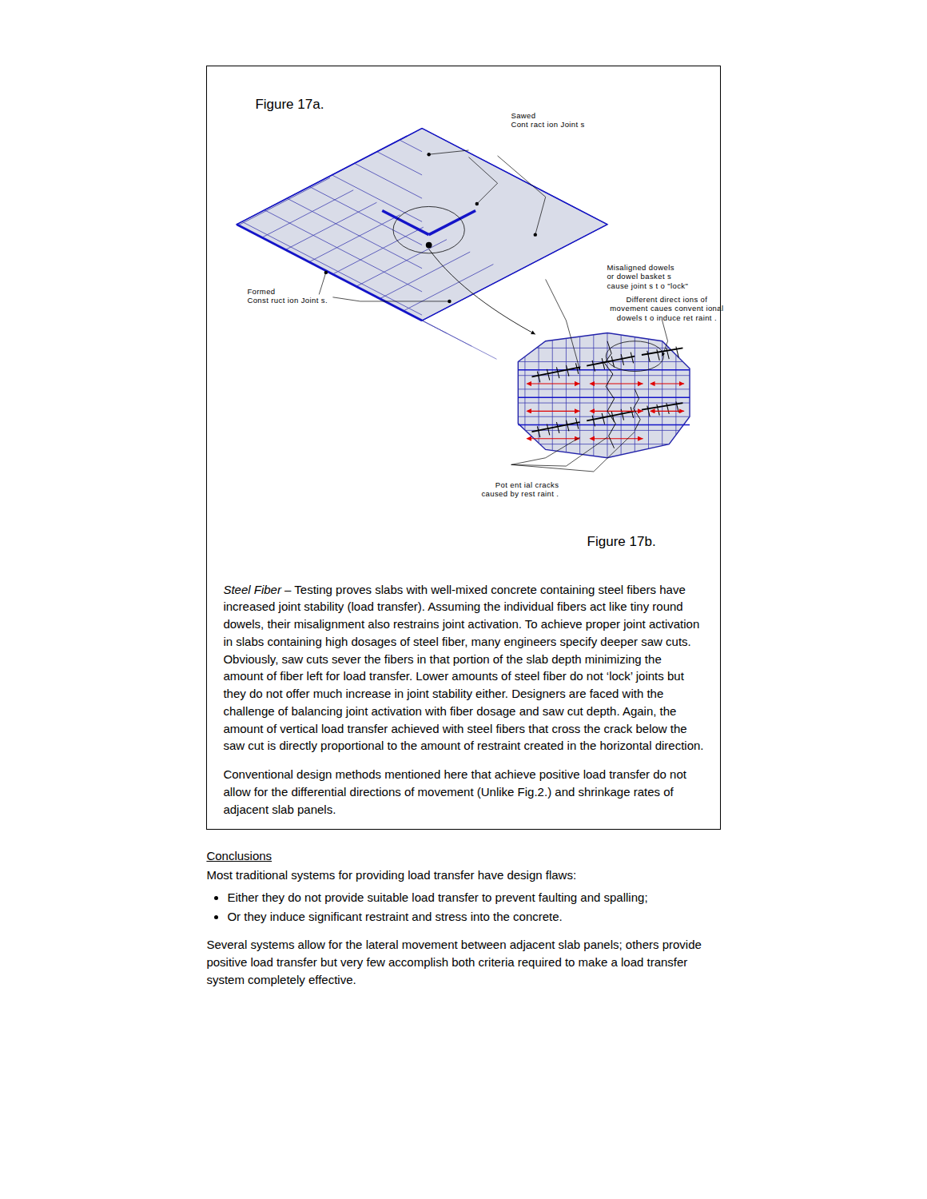Figure 17a. Figure 17b.
Sawed
Cont ract ion Joint s
Formed
Const ruct ion Joint s.
Misaligned dowels
or dowel basket s
cause joint s t o "lock"
Different direct ions of
movement caues convent ional
dowels t o induce ret raint .
Pot ent ial cracks
caused by rest raint .
Steel Fiber – Testing proves slabs with well-mixed concrete containing steel fibers have increased joint stability (load transfer). Assuming the individual fibers act like tiny round dowels, their misalignment also restrains joint activation. To achieve proper joint activation in slabs containing high dosages of steel fiber, many engineers specify deeper saw cuts. Obviously, saw cuts sever the fibers in that portion of the slab depth minimizing the amount of fiber left for load transfer. Lower amounts of steel fiber do not ‘lock’ joints but they do not offer much increase in joint stability either. Designers are faced with the challenge of balancing joint activation with fiber dosage and saw cut depth. Again, the amount of vertical load transfer achieved with steel fibers that cross the crack below the saw cut is directly proportional to the amount of restraint created in the horizontal direction.
Conventional design methods mentioned here that achieve positive load transfer do not allow for the differential directions of movement (Unlike Fig.2.) and shrinkage rates of adjacent slab panels.
Conclusions
Most traditional systems for providing load transfer have design flaws:
Either they do not provide suitable load transfer to prevent faulting and spalling;
Or they induce significant restraint and stress into the concrete.
Several systems allow for the lateral movement between adjacent slab panels; others provide positive load transfer but very few accomplish both criteria required to make a load transfer system completely effective.